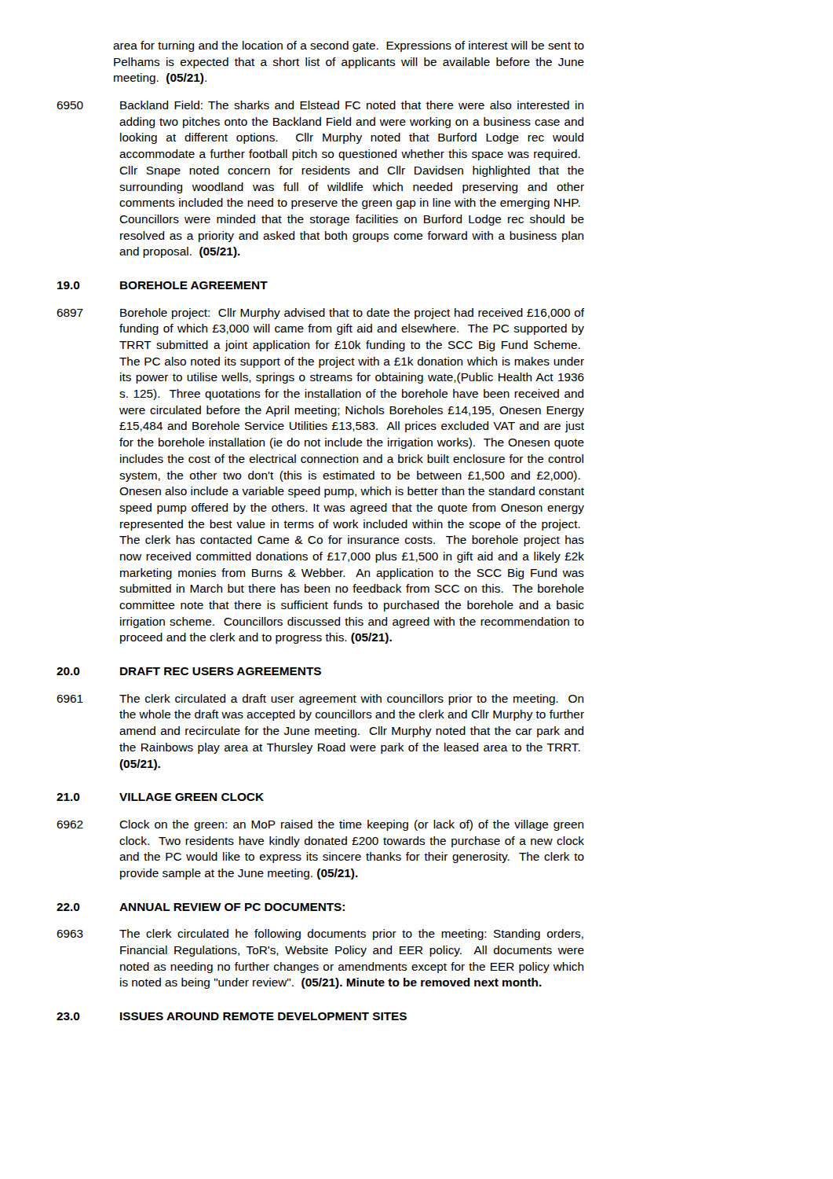area for turning and the location of a second gate. Expressions of interest will be sent to Pelhams is expected that a short list of applicants will be available before the June meeting. (05/21).
6950
Backland Field: The sharks and Elstead FC noted that there were also interested in adding two pitches onto the Backland Field and were working on a business case and looking at different options. Cllr Murphy noted that Burford Lodge rec would accommodate a further football pitch so questioned whether this space was required. Cllr Snape noted concern for residents and Cllr Davidsen highlighted that the surrounding woodland was full of wildlife which needed preserving and other comments included the need to preserve the green gap in line with the emerging NHP. Councillors were minded that the storage facilities on Burford Lodge rec should be resolved as a priority and asked that both groups come forward with a business plan and proposal. (05/21).
19.0
BOREHOLE AGREEMENT
6897
Borehole project: Cllr Murphy advised that to date the project had received £16,000 of funding of which £3,000 will came from gift aid and elsewhere. The PC supported by TRRT submitted a joint application for £10k funding to the SCC Big Fund Scheme. The PC also noted its support of the project with a £1k donation which is makes under its power to utilise wells, springs o streams for obtaining wate,(Public Health Act 1936 s. 125). Three quotations for the installation of the borehole have been received and were circulated before the April meeting; Nichols Boreholes £14,195, Onesen Energy £15,484 and Borehole Service Utilities £13,583. All prices excluded VAT and are just for the borehole installation (ie do not include the irrigation works). The Onesen quote includes the cost of the electrical connection and a brick built enclosure for the control system, the other two don't (this is estimated to be between £1,500 and £2,000). Onesen also include a variable speed pump, which is better than the standard constant speed pump offered by the others. It was agreed that the quote from Oneson energy represented the best value in terms of work included within the scope of the project. The clerk has contacted Came & Co for insurance costs. The borehole project has now received committed donations of £17,000 plus £1,500 in gift aid and a likely £2k marketing monies from Burns & Webber. An application to the SCC Big Fund was submitted in March but there has been no feedback from SCC on this. The borehole committee note that there is sufficient funds to purchased the borehole and a basic irrigation scheme. Councillors discussed this and agreed with the recommendation to proceed and the clerk and to progress this. (05/21).
20.0
DRAFT REC USERS AGREEMENTS
6961
The clerk circulated a draft user agreement with councillors prior to the meeting. On the whole the draft was accepted by councillors and the clerk and Cllr Murphy to further amend and recirculate for the June meeting. Cllr Murphy noted that the car park and the Rainbows play area at Thursley Road were park of the leased area to the TRRT. (05/21).
21.0
VILLAGE GREEN CLOCK
6962
Clock on the green: an MoP raised the time keeping (or lack of) of the village green clock. Two residents have kindly donated £200 towards the purchase of a new clock and the PC would like to express its sincere thanks for their generosity. The clerk to provide sample at the June meeting. (05/21).
22.0
ANNUAL REVIEW OF PC DOCUMENTS:
6963
The clerk circulated he following documents prior to the meeting: Standing orders, Financial Regulations, ToR's, Website Policy and EER policy. All documents were noted as needing no further changes or amendments except for the EER policy which is noted as being "under review". (05/21). Minute to be removed next month.
23.0
ISSUES AROUND REMOTE DEVELOPMENT SITES